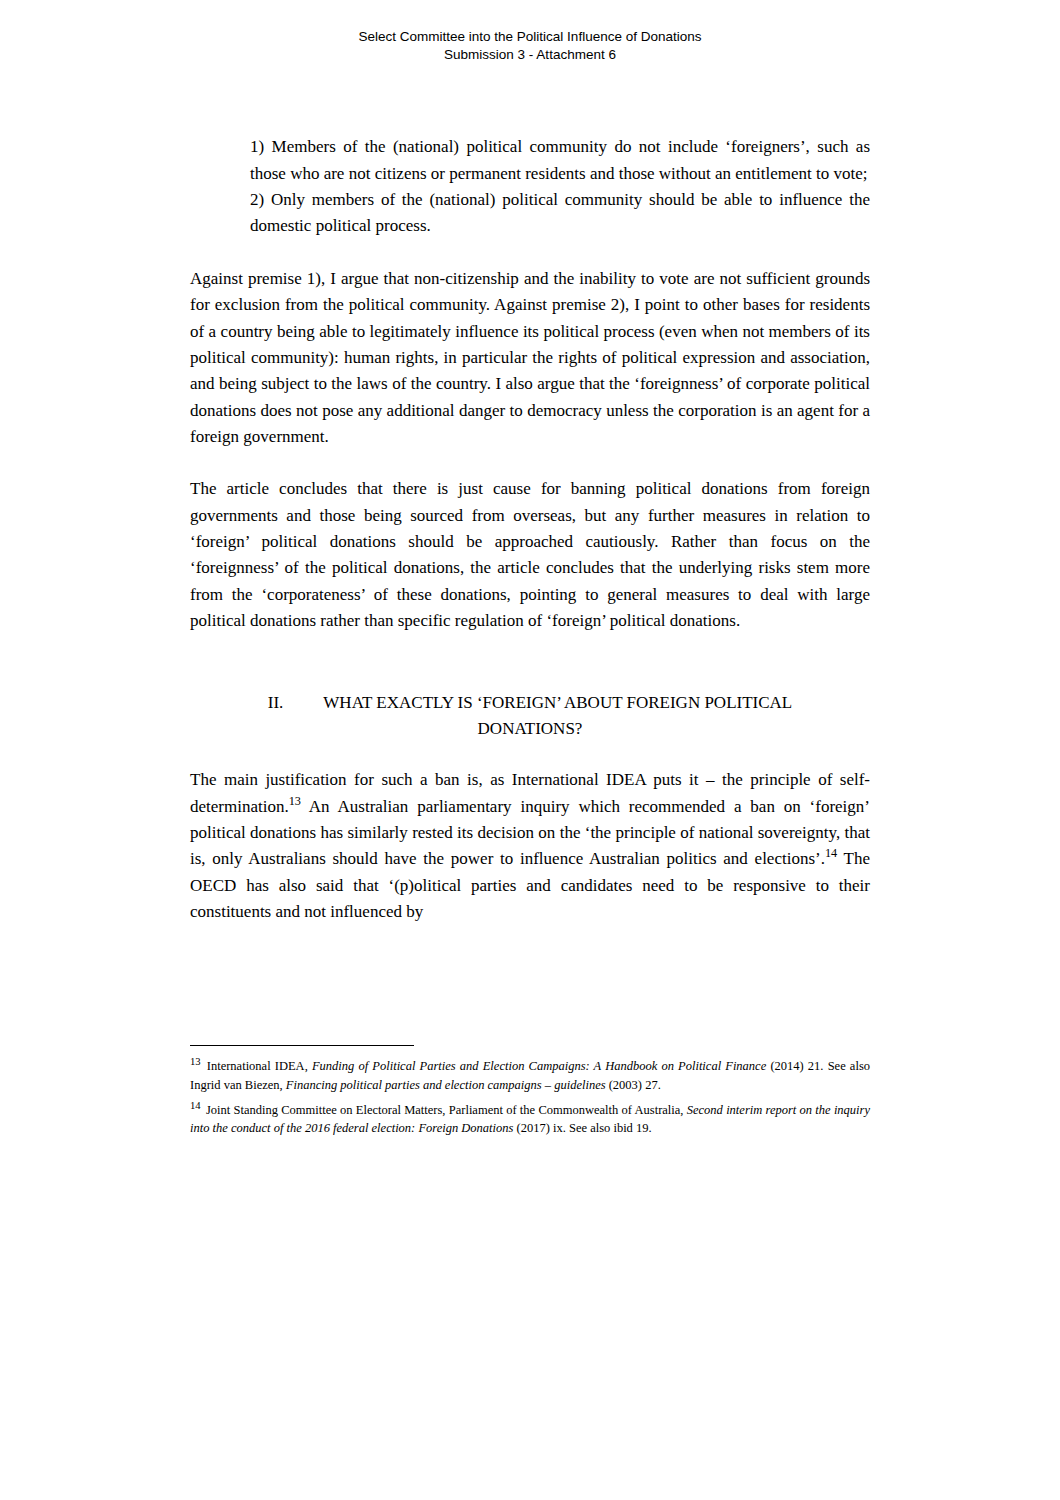Select Committee into the Political Influence of Donations Submission 3 - Attachment 6
1) Members of the (national) political community do not include ‘foreigners’, such as those who are not citizens or permanent residents and those without an entitlement to vote;
2) Only members of the (national) political community should be able to influence the domestic political process.
Against premise 1), I argue that non-citizenship and the inability to vote are not sufficient grounds for exclusion from the political community. Against premise 2), I point to other bases for residents of a country being able to legitimately influence its political process (even when not members of its political community): human rights, in particular the rights of political expression and association, and being subject to the laws of the country. I also argue that the ‘foreignness’ of corporate political donations does not pose any additional danger to democracy unless the corporation is an agent for a foreign government.
The article concludes that there is just cause for banning political donations from foreign governments and those being sourced from overseas, but any further measures in relation to ‘foreign’ political donations should be approached cautiously. Rather than focus on the ‘foreignness’ of the political donations, the article concludes that the underlying risks stem more from the ‘corporateness’ of these donations, pointing to general measures to deal with large political donations rather than specific regulation of ‘foreign’ political donations.
II. WHAT EXACTLY IS ‘FOREIGN’ ABOUT FOREIGN POLITICALDONATIONS?
The main justification for such a ban is, as International IDEA puts it – the principle of self-determination.13 An Australian parliamentary inquiry which recommended a ban on ‘foreign’ political donations has similarly rested its decision on the ‘the principle of national sovereignty, that is, only Australians should have the power to influence Australian politics and elections’.14 The OECD has also said that ‘(p)olitical parties and candidates need to be responsive to their constituents and not influenced by
13 International IDEA, Funding of Political Parties and Election Campaigns: A Handbook on Political Finance (2014) 21. See also Ingrid van Biezen, Financing political parties and election campaigns – guidelines (2003) 27.
14 Joint Standing Committee on Electoral Matters, Parliament of the Commonwealth of Australia, Second interim report on the inquiry into the conduct of the 2016 federal election: Foreign Donations (2017) ix. See also ibid 19.